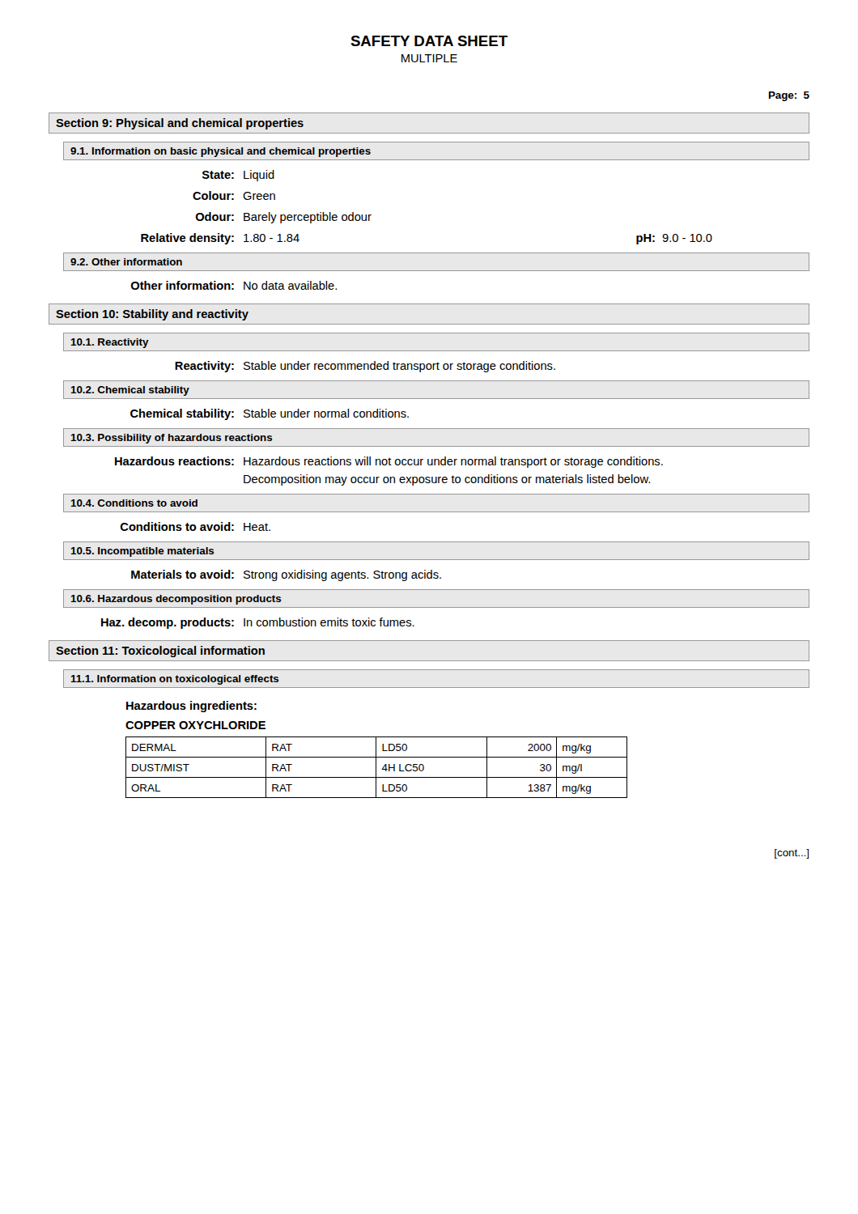SAFETY DATA SHEET
MULTIPLE
Page: 5
Section 9: Physical and chemical properties
9.1. Information on basic physical and chemical properties
State:
Liquid
Colour:
Green
Odour:
Barely perceptible odour
Relative density:
1.80 - 1.84
pH: 9.0 - 10.0
9.2. Other information
Other information:
No data available.
Section 10: Stability and reactivity
10.1. Reactivity
Reactivity:
Stable under recommended transport or storage conditions.
10.2. Chemical stability
Chemical stability:
Stable under normal conditions.
10.3. Possibility of hazardous reactions
Hazardous reactions:
Hazardous reactions will not occur under normal transport or storage conditions.
Decomposition may occur on exposure to conditions or materials listed below.
10.4. Conditions to avoid
Conditions to avoid:
Heat.
10.5. Incompatible materials
Materials to avoid:
Strong oxidising agents. Strong acids.
10.6. Hazardous decomposition products
Haz. decomp. products:
In combustion emits toxic fumes.
Section 11: Toxicological information
11.1. Information on toxicological effects
Hazardous ingredients:
COPPER OXYCHLORIDE
| DERMAL | RAT | LD50 | 2000 | mg/kg |
| DUST/MIST | RAT | 4H LC50 | 30 | mg/l |
| ORAL | RAT | LD50 | 1387 | mg/kg |
[cont...]